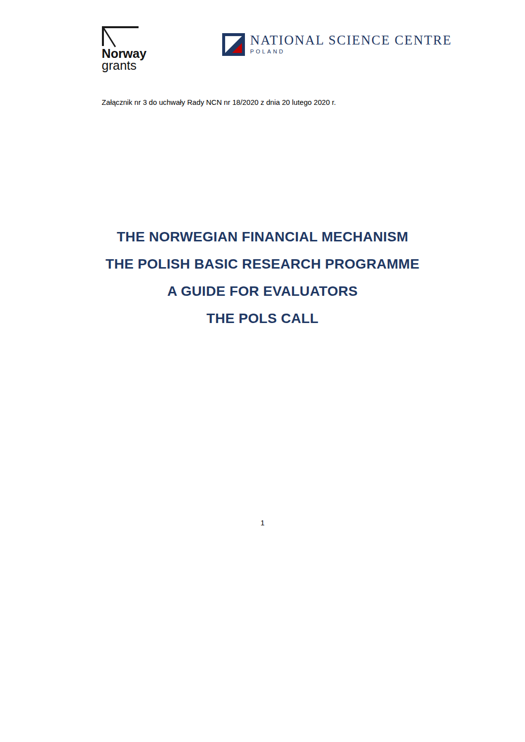Norway grants
National Science Centre Poland
Załącznik nr 3 do uchwały Rady NCN nr 18/2020 z dnia 20 lutego 2020 r.
THE NORWEGIAN FINANCIAL MECHANISM
THE POLISH BASIC RESEARCH PROGRAMME
A GUIDE FOR EVALUATORS
THE POLS CALL
1